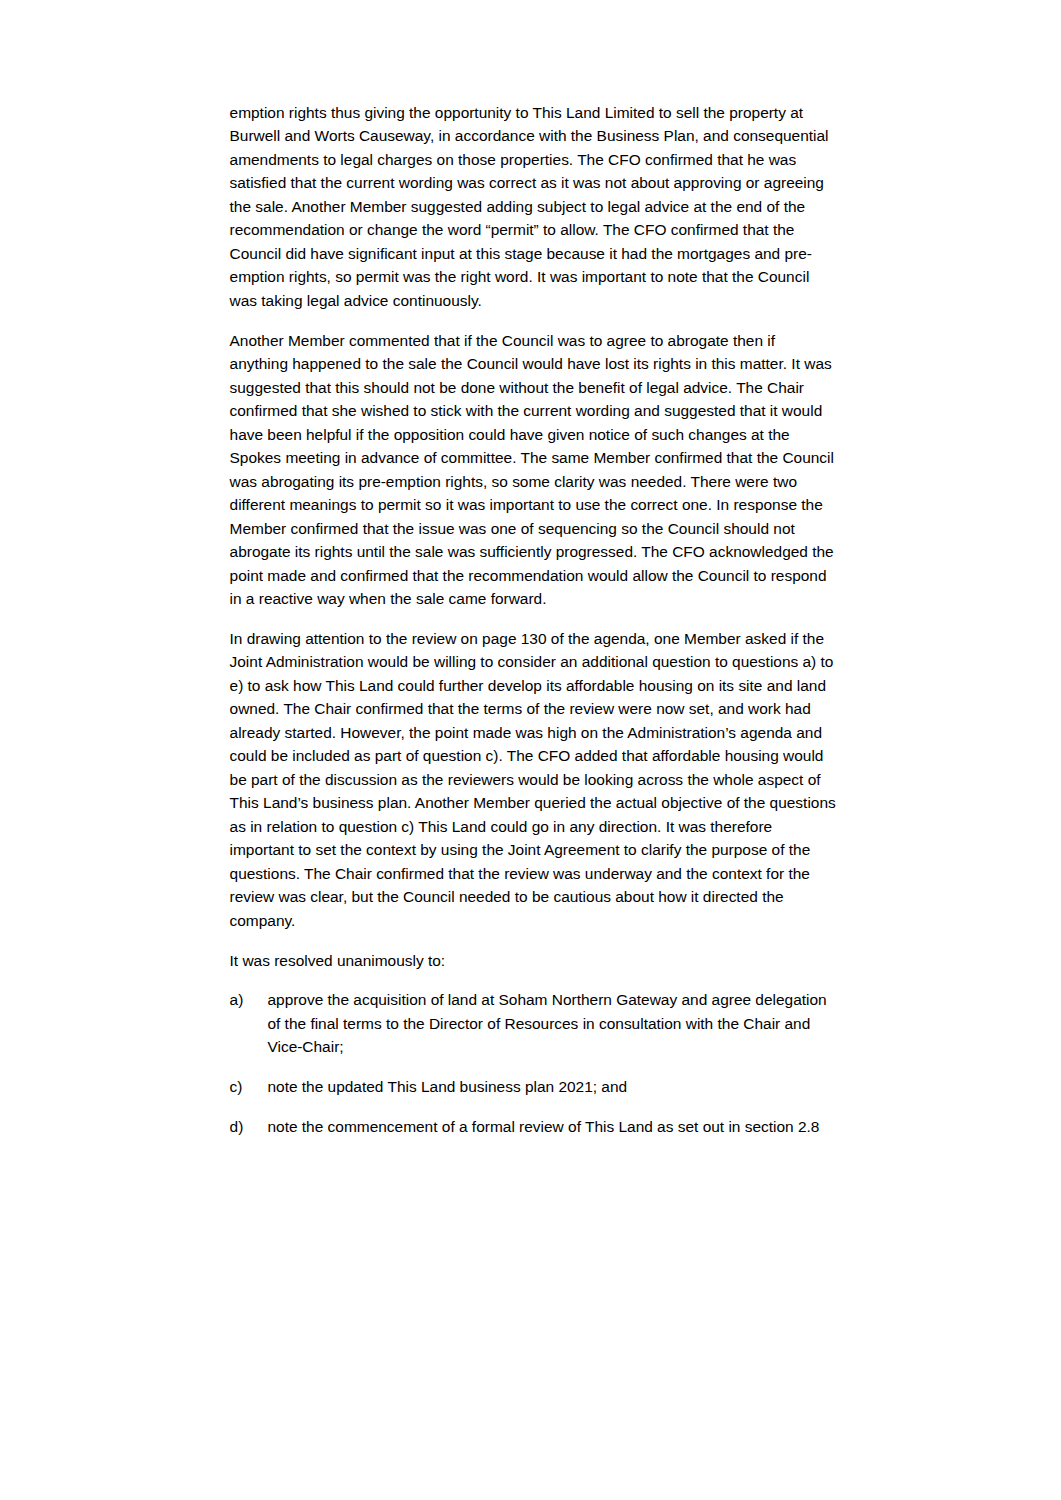emption rights thus giving the opportunity to This Land Limited to sell the property at Burwell and Worts Causeway, in accordance with the Business Plan, and consequential amendments to legal charges on those properties. The CFO confirmed that he was satisfied that the current wording was correct as it was not about approving or agreeing the sale. Another Member suggested adding subject to legal advice at the end of the recommendation or change the word “permit” to allow. The CFO confirmed that the Council did have significant input at this stage because it had the mortgages and pre-emption rights, so permit was the right word. It was important to note that the Council was taking legal advice continuously.
Another Member commented that if the Council was to agree to abrogate then if anything happened to the sale the Council would have lost its rights in this matter. It was suggested that this should not be done without the benefit of legal advice. The Chair confirmed that she wished to stick with the current wording and suggested that it would have been helpful if the opposition could have given notice of such changes at the Spokes meeting in advance of committee. The same Member confirmed that the Council was abrogating its pre-emption rights, so some clarity was needed. There were two different meanings to permit so it was important to use the correct one. In response the Member confirmed that the issue was one of sequencing so the Council should not abrogate its rights until the sale was sufficiently progressed. The CFO acknowledged the point made and confirmed that the recommendation would allow the Council to respond in a reactive way when the sale came forward.
In drawing attention to the review on page 130 of the agenda, one Member asked if the Joint Administration would be willing to consider an additional question to questions a) to e) to ask how This Land could further develop its affordable housing on its site and land owned. The Chair confirmed that the terms of the review were now set, and work had already started. However, the point made was high on the Administration’s agenda and could be included as part of question c). The CFO added that affordable housing would be part of the discussion as the reviewers would be looking across the whole aspect of This Land’s business plan. Another Member queried the actual objective of the questions as in relation to question c) This Land could go in any direction. It was therefore important to set the context by using the Joint Agreement to clarify the purpose of the questions. The Chair confirmed that the review was underway and the context for the review was clear, but the Council needed to be cautious about how it directed the company.
It was resolved unanimously to:
a) approve the acquisition of land at Soham Northern Gateway and agree delegation of the final terms to the Director of Resources in consultation with the Chair and Vice-Chair;
c) note the updated This Land business plan 2021; and
d) note the commencement of a formal review of This Land as set out in section 2.8